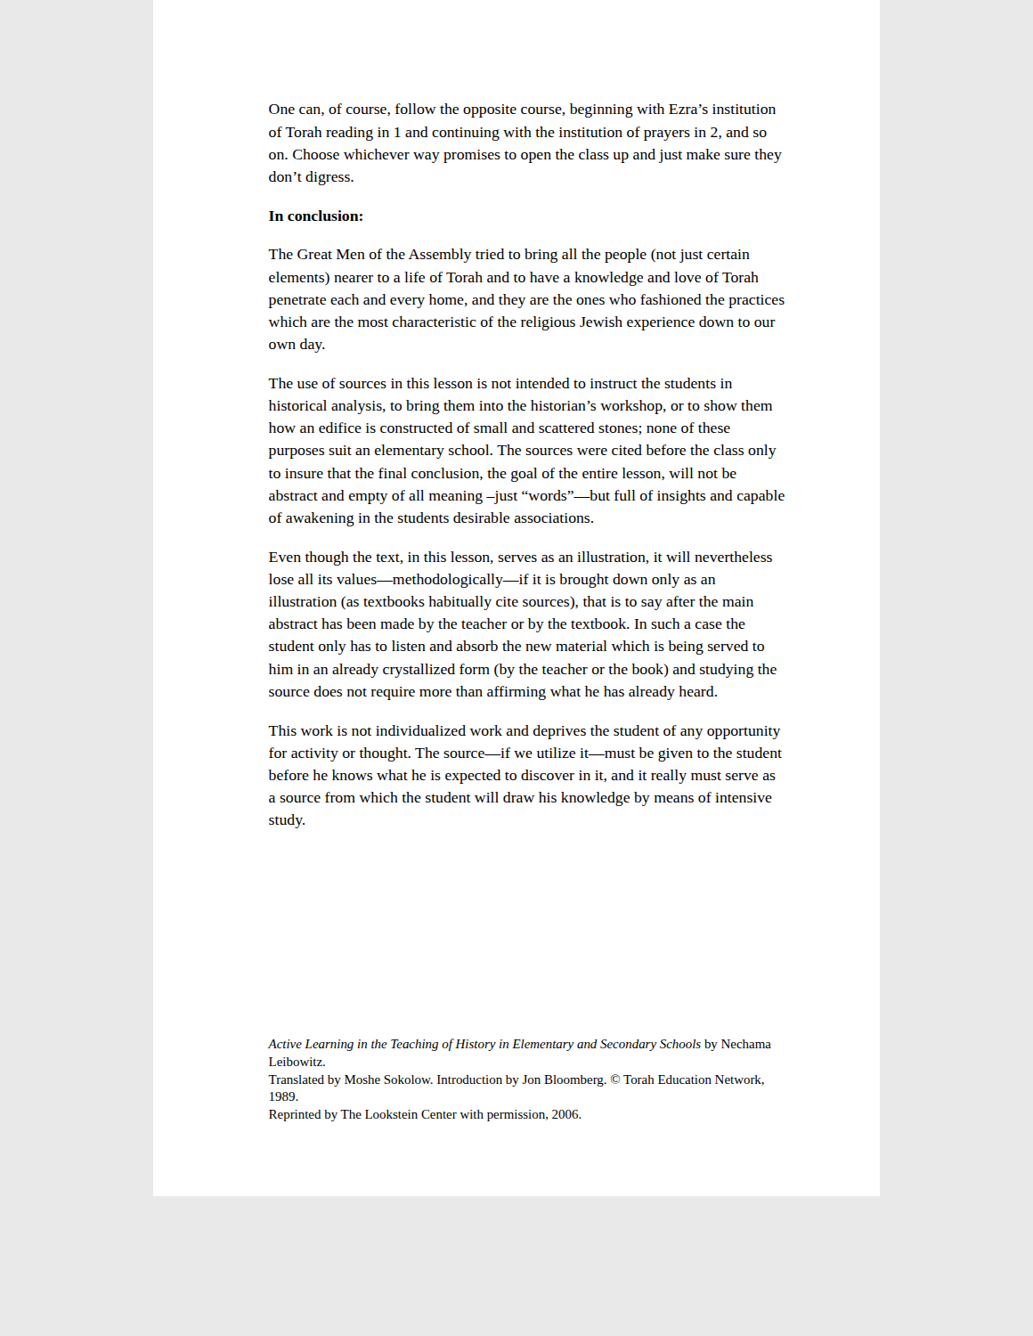One can, of course, follow the opposite course, beginning with Ezra’s institution of Torah reading in 1 and continuing with the institution of prayers in 2, and so on. Choose whichever way promises to open the class up and just make sure they don’t digress.
In conclusion:
The Great Men of the Assembly tried to bring all the people (not just certain elements) nearer to a life of Torah and to have a knowledge and love of Torah penetrate each and every home, and they are the ones who fashioned the practices which are the most characteristic of the religious Jewish experience down to our own day.
The use of sources in this lesson is not intended to instruct the students in historical analysis, to bring them into the historian’s workshop, or to show them how an edifice is constructed of small and scattered stones; none of these purposes suit an elementary school. The sources were cited before the class only to insure that the final conclusion, the goal of the entire lesson, will not be abstract and empty of all meaning –just “words”—but full of insights and capable of awakening in the students desirable associations.
Even though the text, in this lesson, serves as an illustration, it will nevertheless lose all its values—methodologically—if it is brought down only as an illustration (as textbooks habitually cite sources), that is to say after the main abstract has been made by the teacher or by the textbook. In such a case the student only has to listen and absorb the new material which is being served to him in an already crystallized form (by the teacher or the book) and studying the source does not require more than affirming what he has already heard.
This work is not individualized work and deprives the student of any opportunity for activity or thought. The source—if we utilize it—must be given to the student before he knows what he is expected to discover in it, and it really must serve as a source from which the student will draw his knowledge by means of intensive study.
Active Learning in the Teaching of History in Elementary and Secondary Schools by Nechama Leibowitz.
Translated by Moshe Sokolow. Introduction by Jon Bloomberg. © Torah Education Network, 1989.
Reprinted by The Lookstein Center with permission, 2006.